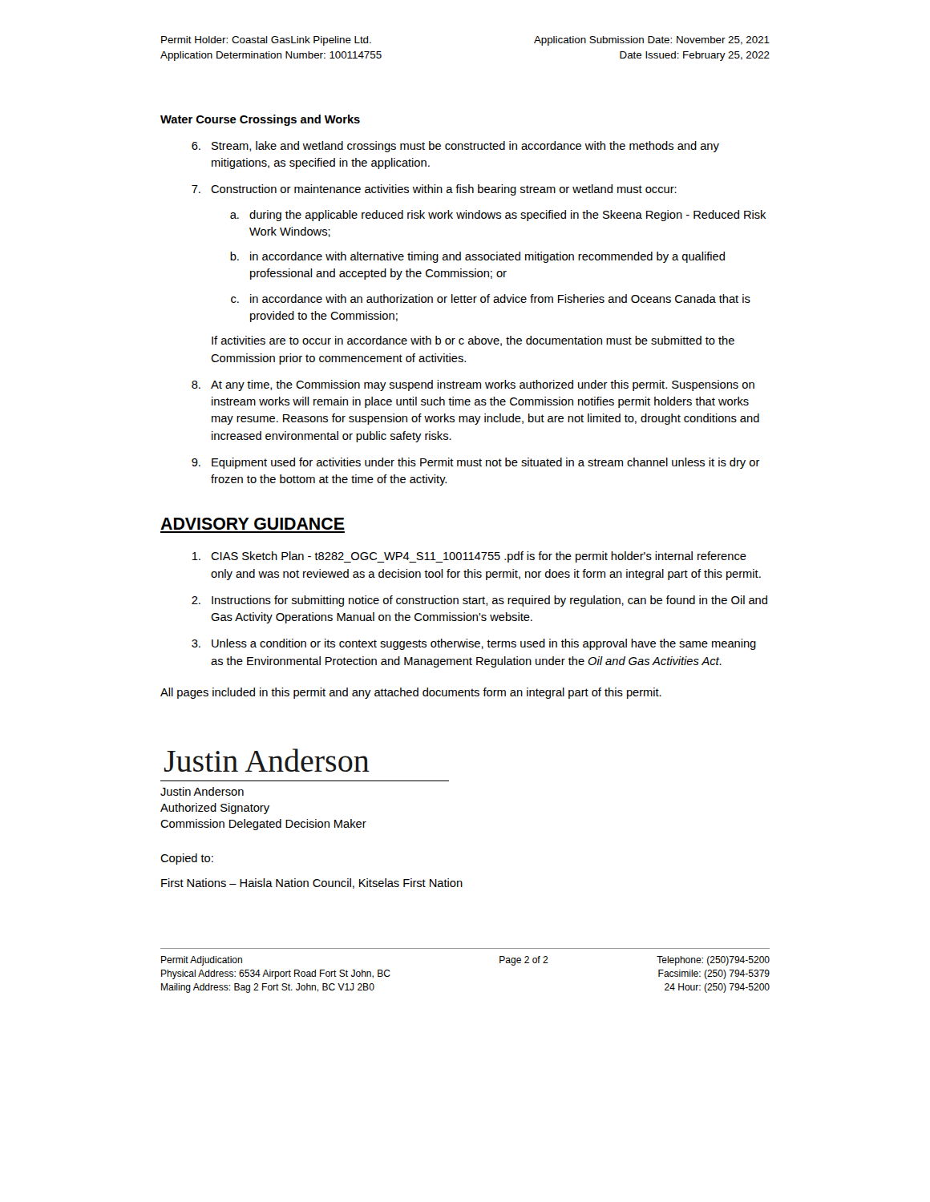Permit Holder: Coastal GasLink Pipeline Ltd. Application Submission Date: November 25, 2021
Application Determination Number: 100114755 Date Issued: February 25, 2022
Water Course Crossings and Works
Stream, lake and wetland crossings must be constructed in accordance with the methods and any mitigations, as specified in the application.
Construction or maintenance activities within a fish bearing stream or wetland must occur:
during the applicable reduced risk work windows as specified in the Skeena Region - Reduced Risk Work Windows;
in accordance with alternative timing and associated mitigation recommended by a qualified professional and accepted by the Commission; or
in accordance with an authorization or letter of advice from Fisheries and Oceans Canada that is provided to the Commission;
If activities are to occur in accordance with b or c above, the documentation must be submitted to the Commission prior to commencement of activities.
At any time, the Commission may suspend instream works authorized under this permit. Suspensions on instream works will remain in place until such time as the Commission notifies permit holders that works may resume. Reasons for suspension of works may include, but are not limited to, drought conditions and increased environmental or public safety risks.
Equipment used for activities under this Permit must not be situated in a stream channel unless it is dry or frozen to the bottom at the time of the activity.
ADVISORY GUIDANCE
CIAS Sketch Plan - t8282_OGC_WP4_S11_100114755 .pdf is for the permit holder's internal reference only and was not reviewed as a decision tool for this permit, nor does it form an integral part of this permit.
Instructions for submitting notice of construction start, as required by regulation, can be found in the Oil and Gas Activity Operations Manual on the Commission's website.
Unless a condition or its context suggests otherwise, terms used in this approval have the same meaning as the Environmental Protection and Management Regulation under the Oil and Gas Activities Act.
All pages included in this permit and any attached documents form an integral part of this permit.
Justin Anderson
Justin Anderson
Authorized Signatory
Commission Delegated Decision Maker
Copied to:
First Nations – Haisla Nation Council, Kitselas First Nation
Permit Adjudication
Physical Address: 6534 Airport Road Fort St John, BC
Mailing Address: Bag 2 Fort St. John, BC V1J 2B0
Page 2 of 2
Telephone: (250)794-5200
Facsimile: (250) 794-5379
24 Hour: (250) 794-5200